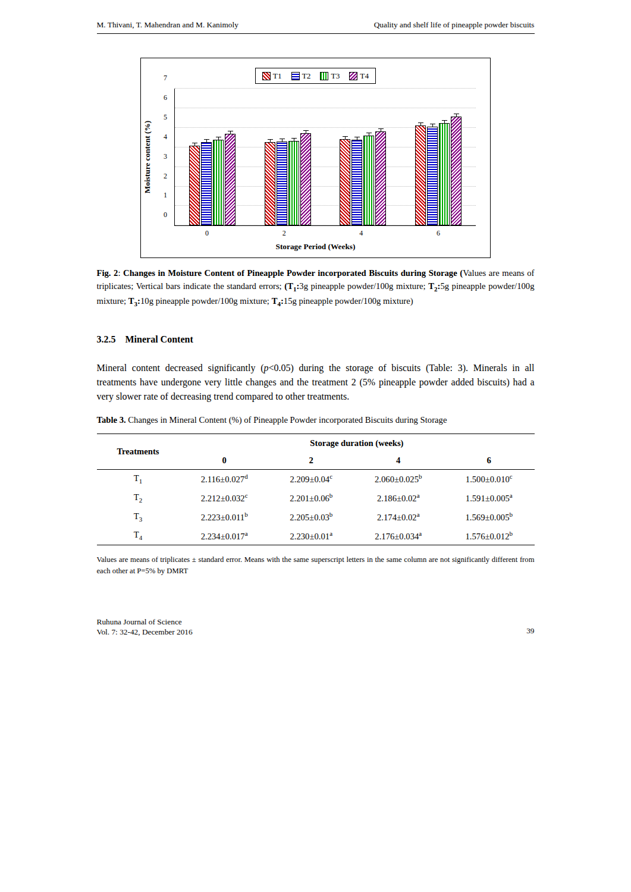M. Thivani, T. Mahendran and M. Kanimoly Quality and shelf life of pineapple powder biscuits
T1 T2 T3 T4
Moisture content (%)
0
1
2
3
4
5
6
7
0246
Storage Period (Weeks)
Fig. 2: Changes in Moisture Content of Pineapple Powder incorporated Biscuits during Storage (Values are means of triplicates; Vertical bars indicate the standard errors; (T1: 3g pineapple powder/100g mixture; T2: 5g pineapple powder/100g mixture; T3: 10g pineapple powder/100g mixture; T4: 15g pineapple powder/100g mixture)
3.2.5 Mineral Content
Mineral content decreased significantly (p<0.05) during the storage of biscuits (Table: 3). Minerals in all treatments have undergone very little changes and the treatment 2 (5% pineapple powder added biscuits) had a very slower rate of decreasing trend compared to other treatments.
Table 3. Changes in Mineral Content (%) of Pineapple Powder incorporated Biscuits during Storage
| Treatments | Storage duration (weeks) |
| --- | --- |
| 0 | 2 | 4 | 6 |
| T 1 | 2.116±0.027 d | 2.209±0.04 c | 2.060±0.025 b | 1.500±0.010 c |
| T 2 | 2.212±0.032 c | 2.201±0.06 b | 2.186±0.02 a | 1.591±0.005 a |
| T 3 | 2.223±0.011 b | 2.205±0.03 b | 2.174±0.02 a | 1.569±0.005 b |
| T 4 | 2.234±0.017 a | 2.230±0.01 a | 2.176±0.034 a | 1.576±0.012 b |
Values are means of triplicates ± standard error. Means with the same superscript letters in the same column are not significantly different from each other at P=5% by DMRT
Ruhuna Journal of Science
Vol. 7: 32-42, December 2016
39